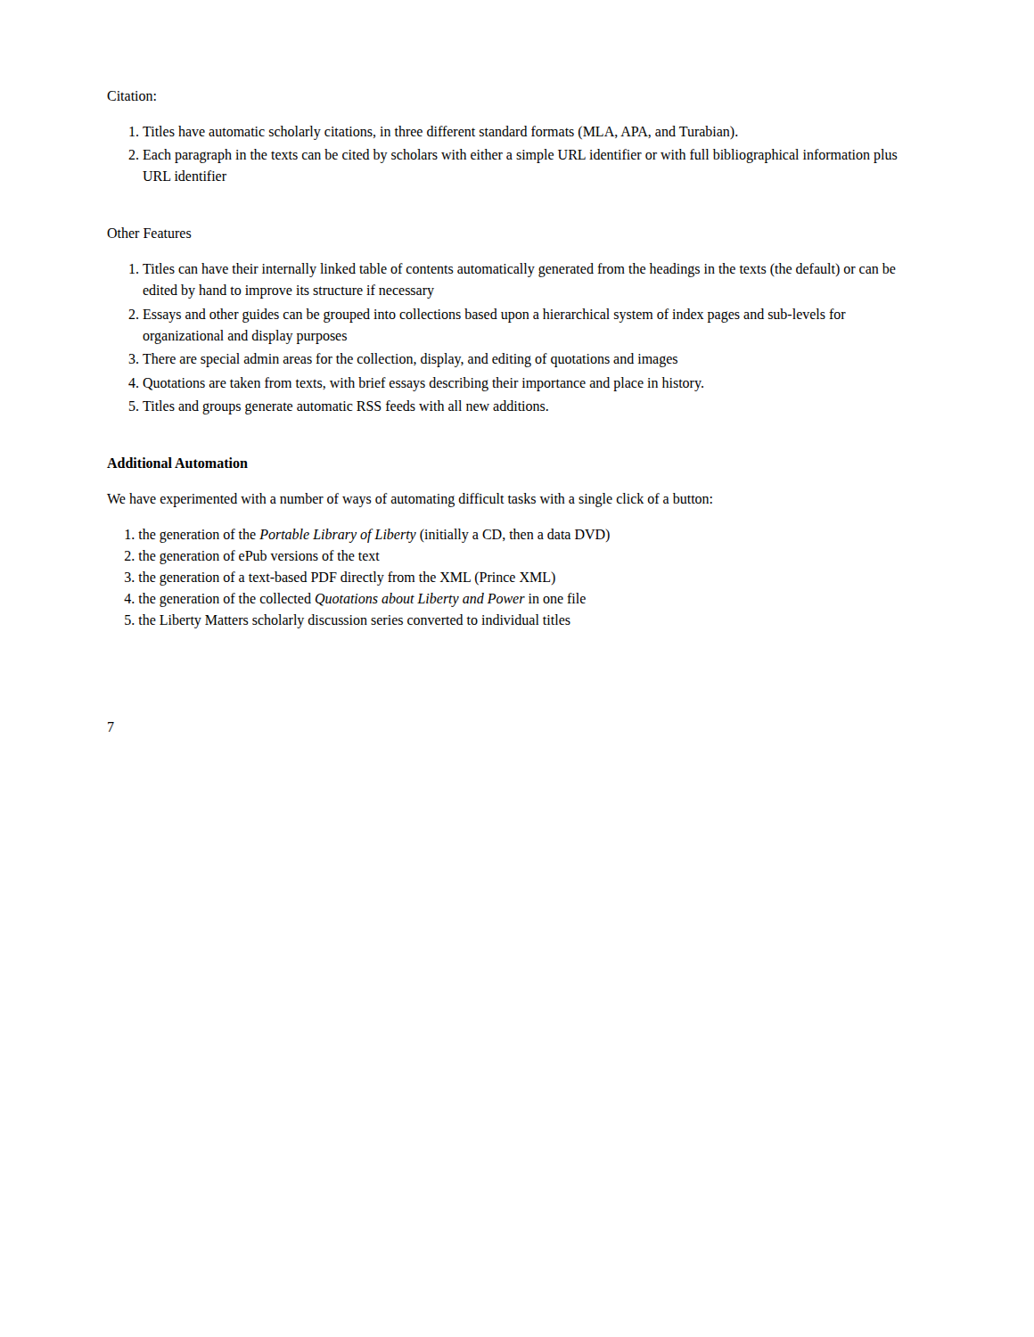Citation:
Titles have automatic scholarly citations, in three different standard formats (MLA, APA, and Turabian).
Each paragraph in the texts can be cited by scholars with either a simple URL identifier or with full bibliographical information plus URL identifier
Other Features
Titles can have their internally linked table of contents automatically generated from the headings in the texts (the default) or can be edited by hand to improve its structure if necessary
Essays and other guides can be grouped into collections based upon a hierarchical system of index pages and sub-levels for organizational and display purposes
There are special admin areas for the collection, display, and editing of quotations and images
Quotations are taken from texts, with brief essays describing their importance and place in history.
Titles and groups generate automatic RSS feeds with all new additions.
Additional Automation
We have experimented with a number of ways of automating difficult tasks with a single click of a button:
the generation of the Portable Library of Liberty (initially a CD, then a data DVD)
the generation of ePub versions of the text
the generation of a text-based PDF directly from the XML (Prince XML)
the generation of the collected Quotations about Liberty and Power in one file
the Liberty Matters scholarly discussion series converted to individual titles
7